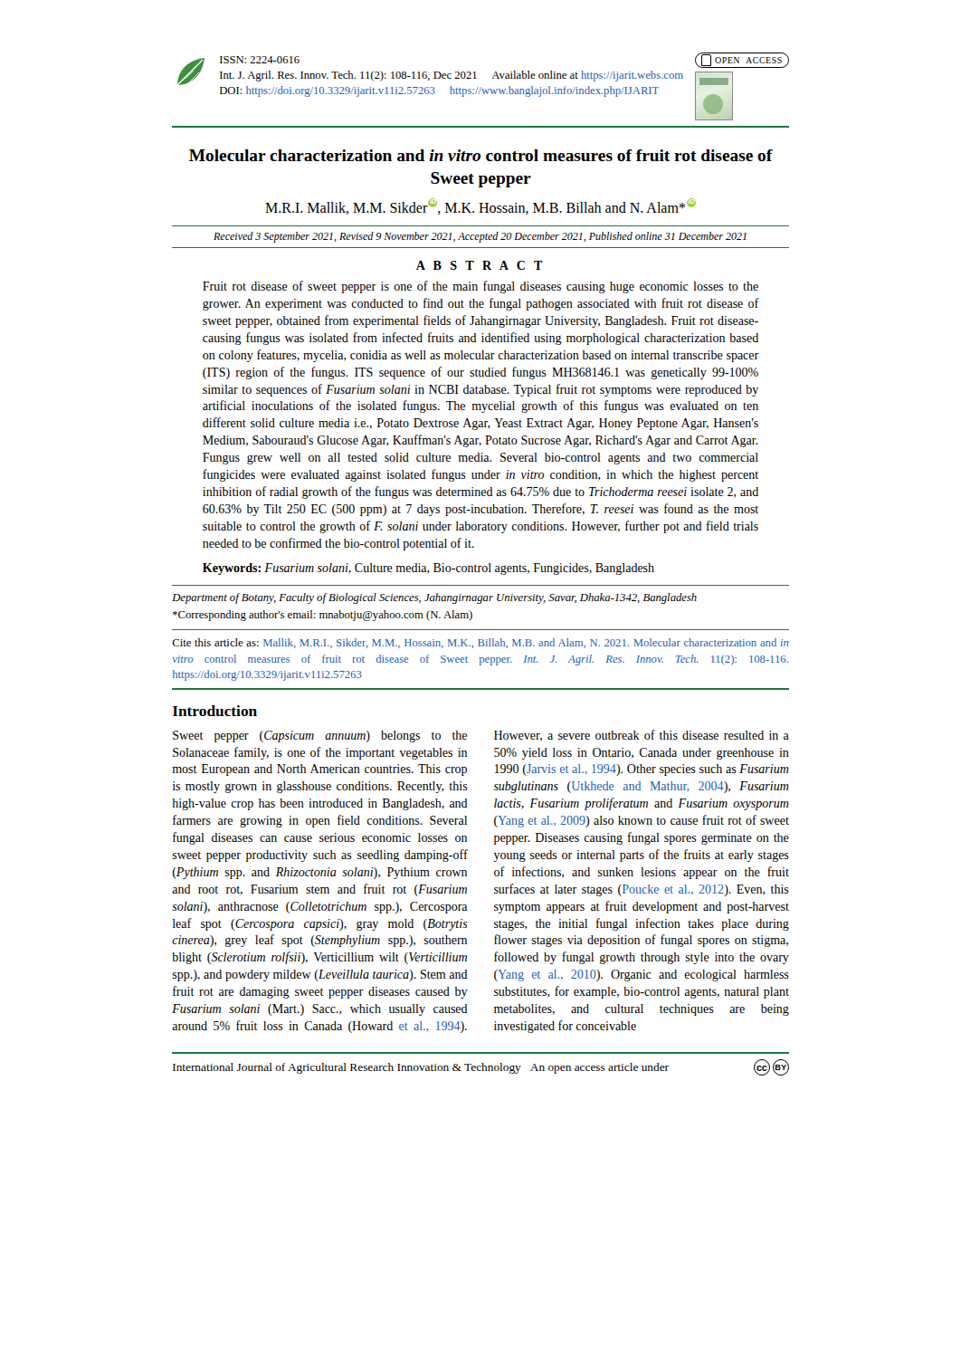ISSN: 2224-0616
Int. J. Agril. Res. Innov. Tech. 11(2): 108-116, Dec 2021 Available online at https://ijarit.webs.com
DOI: https://doi.org/10.3329/ijarit.v11i2.57263 https://www.banglajol.info/index.php/IJARIT
OPEN ACCESS
Molecular characterization and in vitro control measures of fruit rot disease of Sweet pepper
M.R.I. Mallik, M.M. Sikder , M.K. Hossain, M.B. Billah and N. Alam*
Received 3 September 2021, Revised 9 November 2021, Accepted 20 December 2021, Published online 31 December 2021
A B S T R A C T
Fruit rot disease of sweet pepper is one of the main fungal diseases causing huge economic losses to the grower. An experiment was conducted to find out the fungal pathogen associated with fruit rot disease of sweet pepper, obtained from experimental fields of Jahangirnagar University, Bangladesh. Fruit rot disease-causing fungus was isolated from infected fruits and identified using morphological characterization based on colony features, mycelia, conidia as well as molecular characterization based on internal transcribe spacer (ITS) region of the fungus. ITS sequence of our studied fungus MH368146.1 was genetically 99-100% similar to sequences of Fusarium solani in NCBI database. Typical fruit rot symptoms were reproduced by artificial inoculations of the isolated fungus. The mycelial growth of this fungus was evaluated on ten different solid culture media i.e., Potato Dextrose Agar, Yeast Extract Agar, Honey Peptone Agar, Hansen's Medium, Sabouraud's Glucose Agar, Kauffman's Agar, Potato Sucrose Agar, Richard's Agar and Carrot Agar. Fungus grew well on all tested solid culture media. Several bio-control agents and two commercial fungicides were evaluated against isolated fungus under in vitro condition, in which the highest percent inhibition of radial growth of the fungus was determined as 64.75% due to Trichoderma reesei isolate 2, and 60.63% by Tilt 250 EC (500 ppm) at 7 days post-incubation. Therefore, T. reesei was found as the most suitable to control the growth of F. solani under laboratory conditions. However, further pot and field trials needed to be confirmed the bio-control potential of it.
Keywords: Fusarium solani, Culture media, Bio-control agents, Fungicides, Bangladesh
Department of Botany, Faculty of Biological Sciences, Jahangirnagar University, Savar, Dhaka-1342, Bangladesh
*Corresponding author's email: mnabotju@yahoo.com (N. Alam)
Cite this article as: Mallik, M.R.I., Sikder, M.M., Hossain, M.K., Billah, M.B. and Alam, N. 2021. Molecular characterization and in vitro control measures of fruit rot disease of Sweet pepper. Int. J. Agril. Res. Innov. Tech. 11(2): 108-116. https://doi.org/10.3329/ijarit.v11i2.57263
Introduction
Sweet pepper (Capsicum annuum) belongs to the Solanaceae family, is one of the important vegetables in most European and North American countries. This crop is mostly grown in glasshouse conditions. Recently, this high-value crop has been introduced in Bangladesh, and farmers are growing in open field conditions. Several fungal diseases can cause serious economic losses on sweet pepper productivity such as seedling damping-off (Pythium spp. and Rhizoctonia solani), Pythium crown and root rot, Fusarium stem and fruit rot (Fusarium solani), anthracnose (Colletotrichum spp.), Cercospora leaf spot (Cercospora capsici), gray mold (Botrytis cinerea), grey leaf spot (Stemphylium spp.), southern blight (Sclerotium rolfsii), Verticillium wilt (Verticillium spp.), and powdery mildew (Leveillula taurica). Stem and fruit rot are damaging sweet pepper diseases caused by Fusarium solani (Mart.) Sacc., which usually caused around 5% fruit loss in Canada (Howard et al., 1994). However, a severe outbreak of this disease resulted in a 50% yield loss in Ontario, Canada under greenhouse in 1990 (Jarvis et al., 1994). Other species such as Fusarium subglutinans (Utkhede and Mathur, 2004), Fusarium lactis, Fusarium proliferatum and Fusarium oxysporum (Yang et al., 2009) also known to cause fruit rot of sweet pepper. Diseases causing fungal spores germinate on the young seeds or internal parts of the fruits at early stages of infections, and sunken lesions appear on the fruit surfaces at later stages (Poucke et al., 2012). Even, this symptom appears at fruit development and post-harvest stages, the initial fungal infection takes place during flower stages via deposition of fungal spores on stigma, followed by fungal growth through style into the ovary (Yang et al., 2010). Organic and ecological harmless substitutes, for example, bio-control agents, natural plant metabolites, and cultural techniques are being investigated for conceivable
International Journal of Agricultural Research Innovation & Technology An open access article under
cc BY